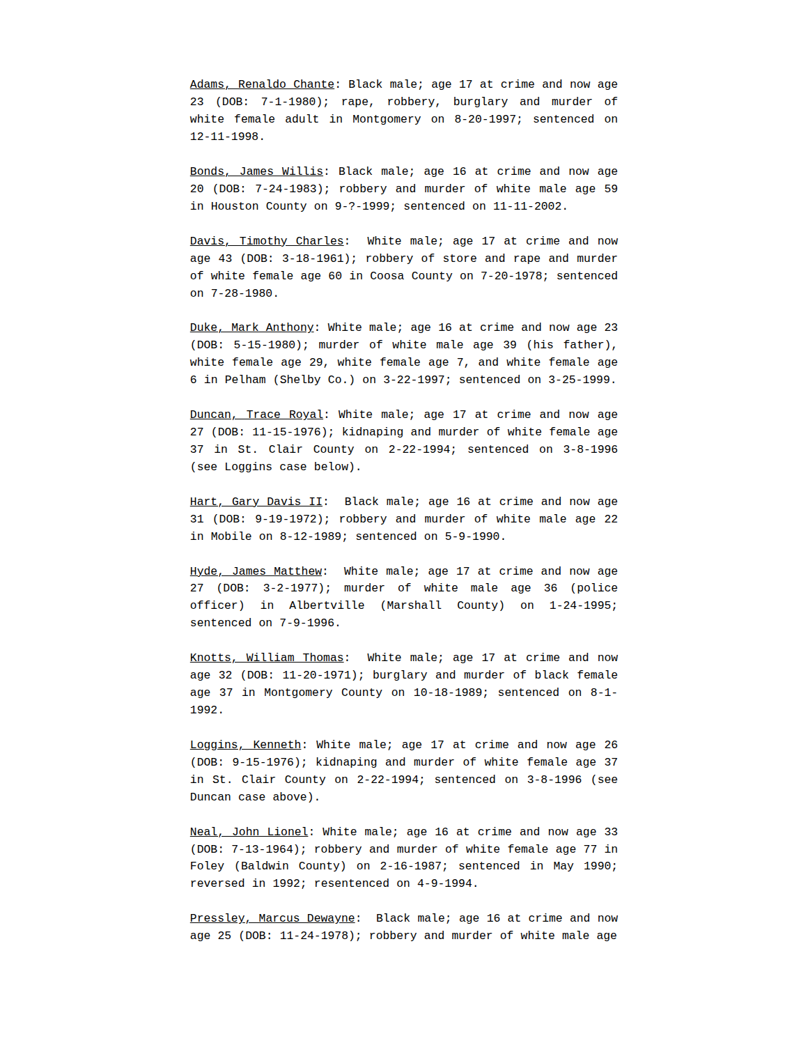Adams, Renaldo Chante: Black male; age 17 at crime and now age 23 (DOB: 7-1-1980); rape, robbery, burglary and murder of white female adult in Montgomery on 8-20-1997; sentenced on 12-11-1998.
Bonds, James Willis: Black male; age 16 at crime and now age 20 (DOB: 7-24-1983); robbery and murder of white male age 59 in Houston County on 9-?-1999; sentenced on 11-11-2002.
Davis, Timothy Charles: White male; age 17 at crime and now age 43 (DOB: 3-18-1961); robbery of store and rape and murder of white female age 60 in Coosa County on 7-20-1978; sentenced on 7-28-1980.
Duke, Mark Anthony: White male; age 16 at crime and now age 23 (DOB: 5-15-1980); murder of white male age 39 (his father), white female age 29, white female age 7, and white female age 6 in Pelham (Shelby Co.) on 3-22-1997; sentenced on 3-25-1999.
Duncan, Trace Royal: White male; age 17 at crime and now age 27 (DOB: 11-15-1976); kidnaping and murder of white female age 37 in St. Clair County on 2-22-1994; sentenced on 3-8-1996 (see Loggins case below).
Hart, Gary Davis II: Black male; age 16 at crime and now age 31 (DOB: 9-19-1972); robbery and murder of white male age 22 in Mobile on 8-12-1989; sentenced on 5-9-1990.
Hyde, James Matthew: White male; age 17 at crime and now age 27 (DOB: 3-2-1977); murder of white male age 36 (police officer) in Albertville (Marshall County) on 1-24-1995; sentenced on 7-9-1996.
Knotts, William Thomas: White male; age 17 at crime and now age 32 (DOB: 11-20-1971); burglary and murder of black female age 37 in Montgomery County on 10-18-1989; sentenced on 8-1-1992.
Loggins, Kenneth: White male; age 17 at crime and now age 26 (DOB: 9-15-1976); kidnaping and murder of white female age 37 in St. Clair County on 2-22-1994; sentenced on 3-8-1996 (see Duncan case above).
Neal, John Lionel: White male; age 16 at crime and now age 33 (DOB: 7-13-1964); robbery and murder of white female age 77 in Foley (Baldwin County) on 2-16-1987; sentenced in May 1990; reversed in 1992; resentenced on 4-9-1994.
Pressley, Marcus Dewayne: Black male; age 16 at crime and now age 25 (DOB: 11-24-1978); robbery and murder of white male age